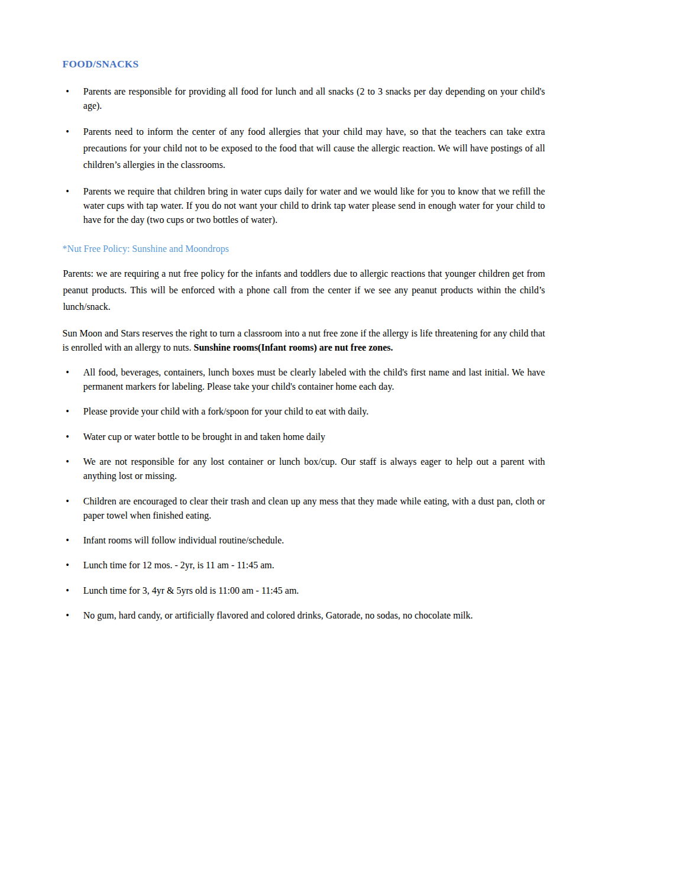FOOD/SNACKS
Parents are responsible for providing all food for lunch and all snacks (2 to 3 snacks per day depending on your child's age).
Parents need to inform the center of any food allergies that your child may have, so that the teachers can take extra precautions for your child not to be exposed to the food that will cause the allergic reaction. We will have postings of all children’s allergies in the classrooms.
Parents we require that children bring in water cups daily for water and we would like for you to know that we refill the water cups with tap water. If you do not want your child to drink tap water please send in enough water for your child to have for the day (two cups or two bottles of water).
*Nut Free Policy: Sunshine and Moondrops
Parents: we are requiring a nut free policy for the infants and toddlers due to allergic reactions that younger children get from peanut products. This will be enforced with a phone call from the center if we see any peanut products within the child’s lunch/snack.
Sun Moon and Stars reserves the right to turn a classroom into a nut free zone if the allergy is life threatening for any child that is enrolled with an allergy to nuts. Sunshine rooms(Infant rooms) are nut free zones.
All food, beverages, containers, lunch boxes must be clearly labeled with the child's first name and last initial. We have permanent markers for labeling. Please take your child's container home each day.
Please provide your child with a fork/spoon for your child to eat with daily.
Water cup or water bottle to be brought in and taken home daily
We are not responsible for any lost container or lunch box/cup. Our staff is always eager to help out a parent with anything lost or missing.
Children are encouraged to clear their trash and clean up any mess that they made while eating, with a dust pan, cloth or paper towel when finished eating.
Infant rooms will follow individual routine/schedule.
Lunch time for 12 mos. - 2yr, is 11 am - 11:45 am.
Lunch time for 3, 4yr & 5yrs old is 11:00 am - 11:45 am.
No gum, hard candy, or artificially flavored and colored drinks, Gatorade, no sodas, no chocolate milk.